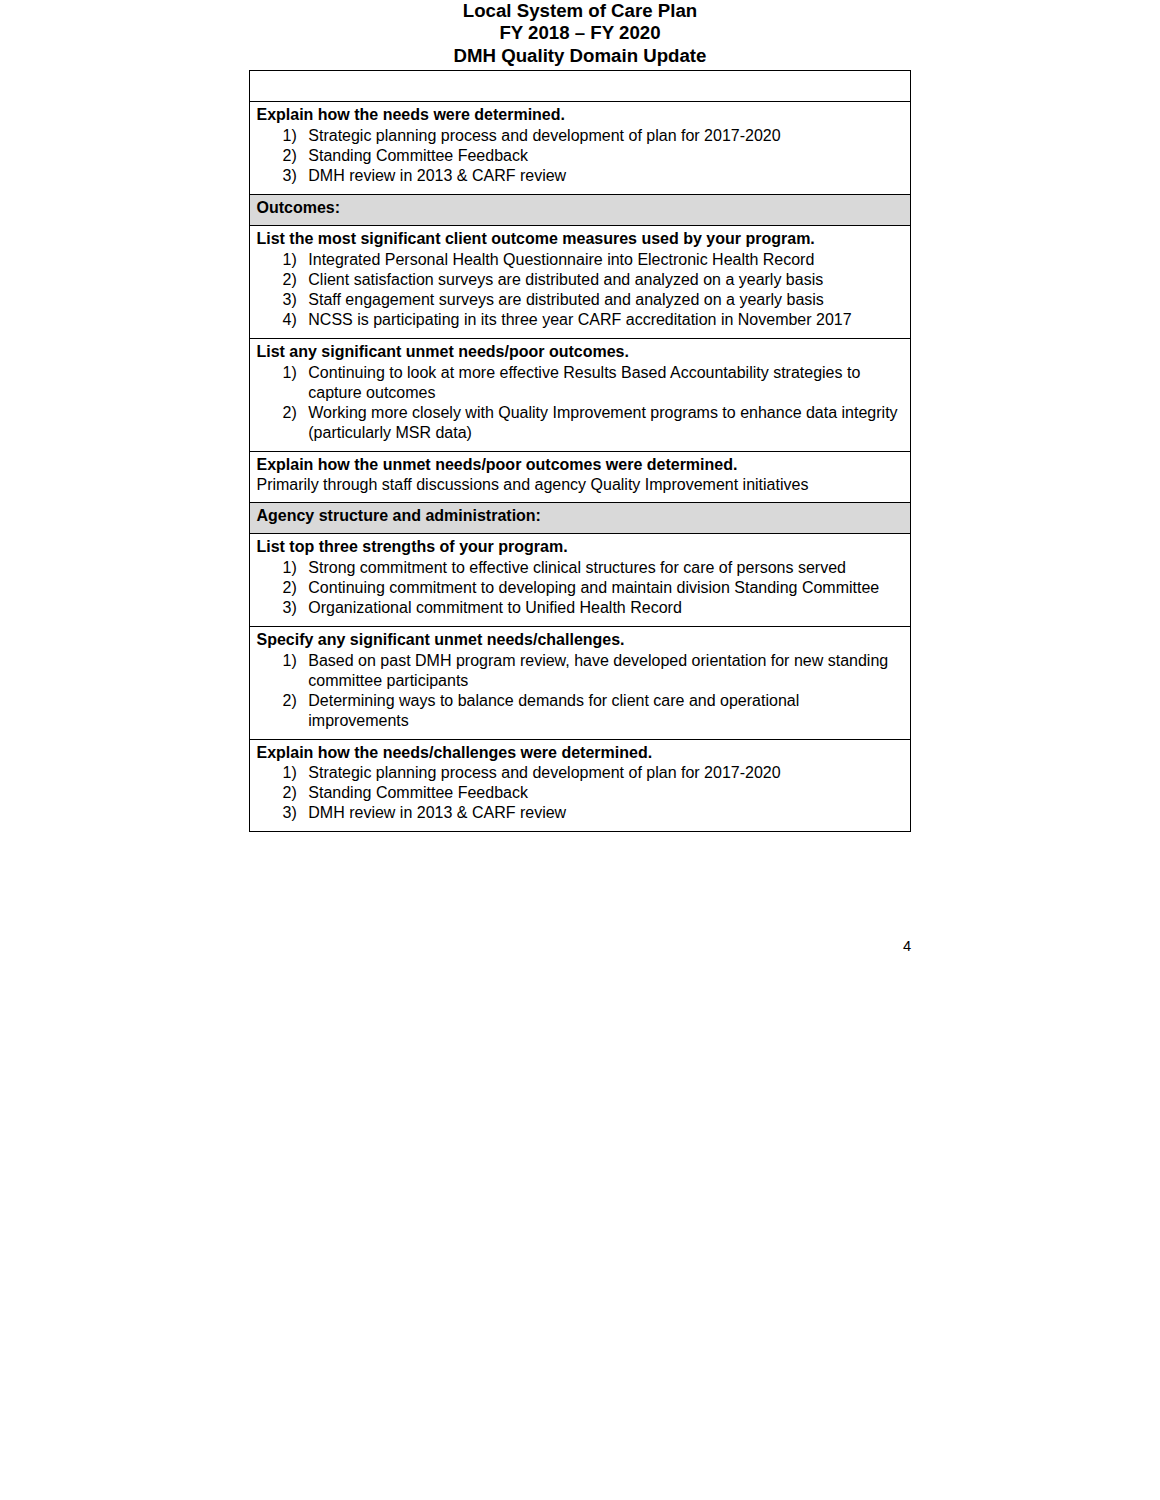Local System of Care Plan FY 2018 – FY 2020 DMH Quality Domain Update
| Explain how the needs were determined. Strategic planning process and development of plan for 2017-2020 Standing Committee Feedback DMH review in 2013 & CARF review |
| Outcomes: |
| List the most significant client outcome measures used by your program. Integrated Personal Health Questionnaire into Electronic Health Record Client satisfaction surveys are distributed and analyzed on a yearly basis Staff engagement surveys are distributed and analyzed on a yearly basis NCSS is participating in its three year CARF accreditation in November 2017 |
| List any significant unmet needs/poor outcomes. Continuing to look at more effective Results Based Accountability strategies to capture outcomes Working more closely with Quality Improvement programs to enhance data integrity (particularly MSR data) |
| Explain how the unmet needs/poor outcomes were determined. Primarily through staff discussions and agency Quality Improvement initiatives |
| Agency structure and administration: |
| List top three strengths of your program. Strong commitment to effective clinical structures for care of persons served Continuing commitment to developing and maintain division Standing Committee Organizational commitment to Unified Health Record |
| Specify any significant unmet needs/challenges. Based on past DMH program review, have developed orientation for new standing committee participants Determining ways to balance demands for client care and operational improvements |
| Explain how the needs/challenges were determined. Strategic planning process and development of plan for 2017-2020 Standing Committee Feedback DMH review in 2013 & CARF review |
4